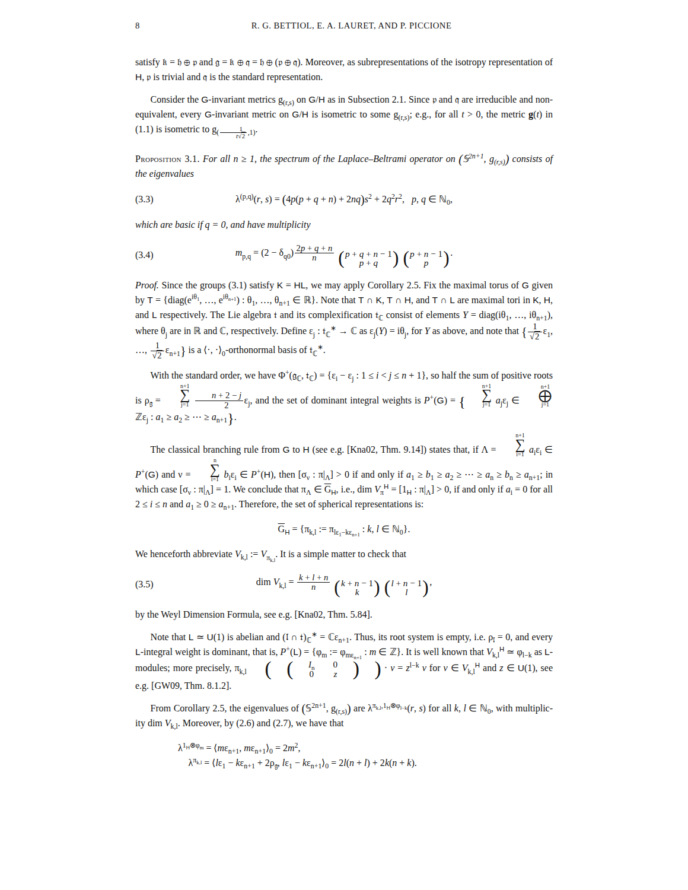8 R. G. BETTIOL, E. A. LAURET, AND P. PICCIONE
satisfy 𝔨 = 𝔥 ⊕ 𝔭 and 𝔤 = 𝔨 ⊕ 𝔮 = 𝔥 ⊕ (𝔭 ⊕ 𝔮). Moreover, as subrepresentations of the isotropy representation of H, 𝔭 is trivial and 𝔮 is the standard representation.
Consider the G-invariant metrics g(r,s) on G/H as in Subsection 2.1. Since 𝔭 and 𝔮 are irreducible and non-equivalent, every G-invariant metric on G/H is isometric to some g(r,s); e.g., for all t > 0, the metric g(t) in (1.1) is isometric to g(1 t√2,1).
Proposition 3.1. For all n ≥ 1, the spectrum of the Laplace–Beltrami operator on (𝕊2n+1, g(r,s)) consists of the eigenvalues
(3.3)
λ(p,q)(r, s) = (4p(p + q + n) + 2nq) s2 + 2q2r2, p, q ∈ ℕ0,
which are basic if q = 0, and have multiplicity
(3.4)
mp,q = (2 − δq0)2p + q + n n (p + q + n − 1 p + q) (p + n − 1 p).
Proof. Since the groups (3.1) satisfy K = HL, we may apply Corollary 2.5. Fix the maximal torus of G given by T = {diag(eiθ1, …, eiθn+1) : θ1, …, θn+1 ∈ ℝ}. Note that T ∩ K, T ∩ H, and T ∩ L are maximal tori in K, H, and L respectively. The Lie algebra 𝔱 and its complexification 𝔱ℂ consist of elements Y = diag(iθ1, …, iθn+1), where θj are in ℝ and ℂ, respectively. Define εj : 𝔱ℂ∗ → ℂ as εj(Y) = iθj, for Y as above, and note that {1√2ε1, …, 1√2εn+1} is a ⟨·, ·⟩0-orthonormal basis of 𝔱ℂ∗.
With the standard order, we have Φ+(𝔤ℂ, 𝔱ℂ) = {εi − εj : 1 ≤ i < j ≤ n + 1}, so half the sum of positive roots is ρ𝔤 = n+1∑j=1 n + 2 − j 2εj, and the set of dominant integral weights is P+(G) = {n+1∑j=1 ajεj ∈ n+1⨁j=1 ℤεj : a1 ≥ a2 ≥ ⋯ ≥ an+1}.
The classical branching rule from G to H (see e.g. [Kna02, Thm. 9.14]) states that, if Λ = n+1∑i=1 aiεi ∈ P+(G) and ν = n∑i=1 biεi ∈ P+(H), then [σν : π|Λ] > 0 if and only if a1 ≥ b1 ≥ a2 ≥ ⋯ ≥ an ≥ bn ≥ an+1; in which case [σν : π|Λ] = 1. We conclude that πΛ ∈ GH, i.e., dim VπH = [1H : π|Λ] > 0, if and only if ai = 0 for all 2 ≤ i ≤ n and a1 ≥ 0 ≥ an+1. Therefore, the set of spherical representations is:
GH = {πk,l := πlε1−kεn+1 : k, l ∈ ℕ0}.
We henceforth abbreviate Vk,l := Vπk,l. It is a simple matter to check that
(3.5)
dim Vk,l = k + l + n n (k + n − 1 k) (l + n − 1 l),
by the Weyl Dimension Formula, see e.g. [Kna02, Thm. 5.84].
Note that L ≃ U(1) is abelian and (𝔩 ∩ 𝔱)ℂ∗ = ℂεn+1. Thus, its root system is empty, i.e. ρ𝔩 = 0, and every L-integral weight is dominant, that is, P+(L) = {φm := φmεn+1 : m ∈ ℤ}. It is well known that Vk,lH ≃ φl−k as L-modules; more precisely, πk,l ((In 00 z)) · v = zl−k v for v ∈ Vk,lH and z ∈ U(1), see e.g. [GW09, Thm. 8.1.2].
From Corollary 2.5, the eigenvalues of (𝕊2n+1, g(r,s)) are λπk,l,1H⊗φl−k(r, s) for all k, l ∈ ℕ0, with multiplicity dim Vk,l. Moreover, by (2.6) and (2.7), we have that
λ1H⊗φm = ⟨mεn+1, mεn+1⟩0 = 2m2,
λπk,l = ⟨lε1 − kεn+1 + 2ρ𝔤, lε1 − kεn+1⟩0 = 2l(n + l) + 2k(n + k).